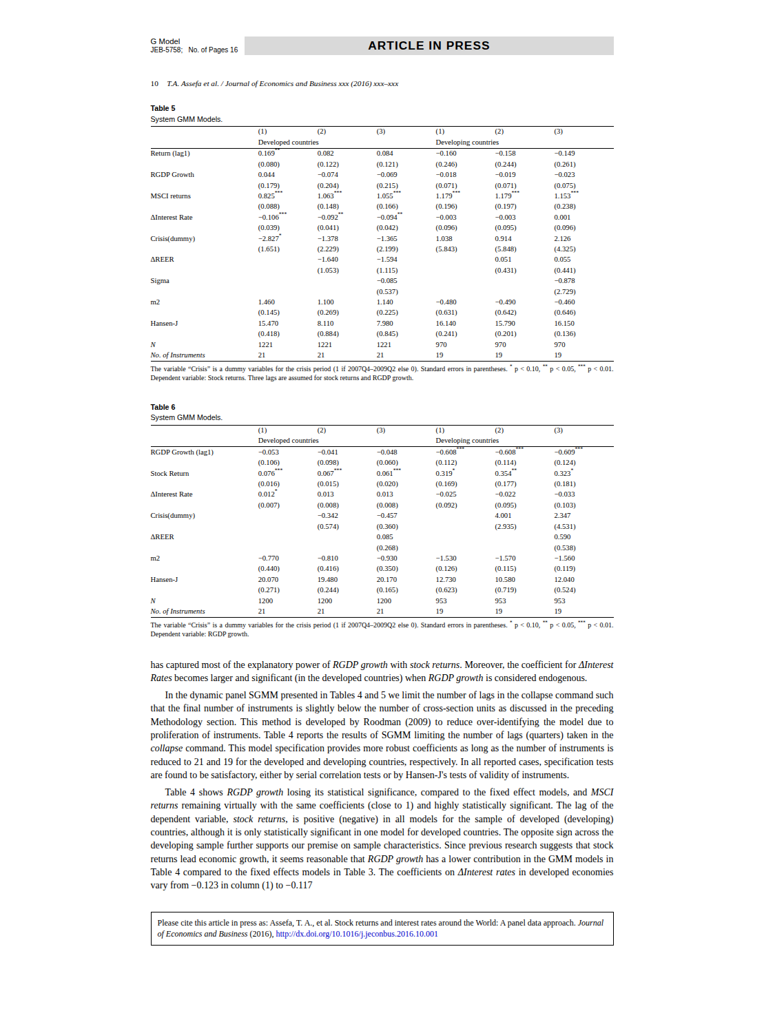G Model
JEB-5758; No. of Pages 16
ARTICLE IN PRESS
10 T.A. Assefa et al. / Journal of Economics and Business xxx (2016) xxx–xxx
Table 5
System GMM Models.
| | (1) | (2) | (3) | (1) | (2) | (3) |
| | Developed countries | Developing countries |
| Return (lag1) | 0.169 ** | 0.082 | 0.084 | −0.160 | −0.158 | −0.149 |
| | (0.080) | (0.122) | (0.121) | (0.246) | (0.244) | (0.261) |
| RGDP Growth | 0.044 | −0.074 | −0.069 | −0.018 | −0.019 | −0.023 |
| | (0.179) | (0.204) | (0.215) | (0.071) | (0.071) | (0.075) |
| MSCI returns | 0.825 *** | 1.063 *** | 1.055 *** | 1.179 *** | 1.179 *** | 1.153 *** |
| | (0.088) | (0.148) | (0.166) | (0.196) | (0.197) | (0.238) |
| ΔInterest Rate | −0.106 *** | −0.092 ** | −0.094 ** | −0.003 | −0.003 | 0.001 |
| | (0.039) | (0.041) | (0.042) | (0.096) | (0.095) | (0.096) |
| Crisis(dummy) | −2.827 * | −1.378 | −1.365 | 1.038 | 0.914 | 2.126 |
| | (1.651) | (2.229) | (2.199) | (5.843) | (5.848) | (4.325) |
| ΔREER | | −1.640 | −1.594 | | 0.051 | 0.055 |
| | | (1.053) | (1.115) | | (0.431) | (0.441) |
| Sigma | | | −0.085 | | | −0.878 |
| | | | (0.537) | | | (2.729) |
| m2 | 1.460 | 1.100 | 1.140 | −0.480 | −0.490 | −0.460 |
| | (0.145) | (0.269) | (0.225) | (0.631) | (0.642) | (0.646) |
| Hansen-J | 15.470 | 8.110 | 7.980 | 16.140 | 15.790 | 16.150 |
| | (0.418) | (0.884) | (0.845) | (0.241) | (0.201) | (0.136) |
| N | 1221 | 1221 | 1221 | 970 | 970 | 970 |
| No. of Instruments | 21 | 21 | 21 | 19 | 19 | 19 |
The variable “Crisis” is a dummy variables for the crisis period (1 if 2007Q4–2009Q2 else 0). Standard errors in parentheses. * p < 0.10, ** p < 0.05, *** p < 0.01. Dependent variable: Stock returns. Three lags are assumed for stock returns and RGDP growth.
Table 6
System GMM Models.
| | (1) | (2) | (3) | (1) | (2) | (3) |
| | Developed countries | Developing countries |
| RGDP Growth (lag1) | −0.053 | −0.041 | −0.048 | −0.608 *** | −0.608 *** | −0.609 *** |
| | (0.106) | (0.098) | (0.060) | (0.112) | (0.114) | (0.124) |
| Stock Return | 0.076 *** | 0.067 *** | 0.061 *** | 0.319 * | 0.354 ** | 0.323 * |
| | (0.016) | (0.015) | (0.020) | (0.169) | (0.177) | (0.181) |
| ΔInterest Rate | 0.012 * | 0.013 | 0.013 | −0.025 | −0.022 | −0.033 |
| | (0.007) | (0.008) | (0.008) | (0.092) | (0.095) | (0.103) |
| Crisis(dummy) | | −0.342 | −0.457 | | 4.001 | 2.347 |
| | | (0.574) | (0.360) | | (2.935) | (4.531) |
| ΔREER | | | 0.085 | | | 0.590 |
| | | | (0.268) | | | (0.538) |
| m2 | −0.770 | −0.810 | −0.930 | −1.530 | −1.570 | −1.560 |
| | (0.440) | (0.416) | (0.350) | (0.126) | (0.115) | (0.119) |
| Hansen-J | 20.070 | 19.480 | 20.170 | 12.730 | 10.580 | 12.040 |
| | (0.271) | (0.244) | (0.165) | (0.623) | (0.719) | (0.524) |
| N | 1200 | 1200 | 1200 | 953 | 953 | 953 |
| No. of Instruments | 21 | 21 | 21 | 19 | 19 | 19 |
The variable “Crisis” is a dummy variables for the crisis period (1 if 2007Q4–2009Q2 else 0). Standard errors in parentheses. * p < 0.10, ** p < 0.05, *** p < 0.01. Dependent variable: RGDP growth.
has captured most of the explanatory power of RGDP growth with stock returns. Moreover, the coefficient for ΔInterest Rates becomes larger and significant (in the developed countries) when RGDP growth is considered endogenous.
In the dynamic panel SGMM presented in Tables 4 and 5 we limit the number of lags in the collapse command such that the final number of instruments is slightly below the number of cross-section units as discussed in the preceding Methodology section. This method is developed by Roodman (2009) to reduce over-identifying the model due to proliferation of instruments. Table 4 reports the results of SGMM limiting the number of lags (quarters) taken in the collapse command. This model specification provides more robust coefficients as long as the number of instruments is reduced to 21 and 19 for the developed and developing countries, respectively. In all reported cases, specification tests are found to be satisfactory, either by serial correlation tests or by Hansen-J's tests of validity of instruments.
Table 4 shows RGDP growth losing its statistical significance, compared to the fixed effect models, and MSCI returns remaining virtually with the same coefficients (close to 1) and highly statistically significant. The lag of the dependent variable, stock returns, is positive (negative) in all models for the sample of developed (developing) countries, although it is only statistically significant in one model for developed countries. The opposite sign across the developing sample further supports our premise on sample characteristics. Since previous research suggests that stock returns lead economic growth, it seems reasonable that RGDP growth has a lower contribution in the GMM models in Table 4 compared to the fixed effects models in Table 3. The coefficients on ΔInterest rates in developed economies vary from −0.123 in column (1) to −0.117
Please cite this article in press as: Assefa, T. A., et al. Stock returns and interest rates around the World: A panel data approach. Journal of Economics and Business (2016), http://dx.doi.org/10.1016/j.jeconbus.2016.10.001